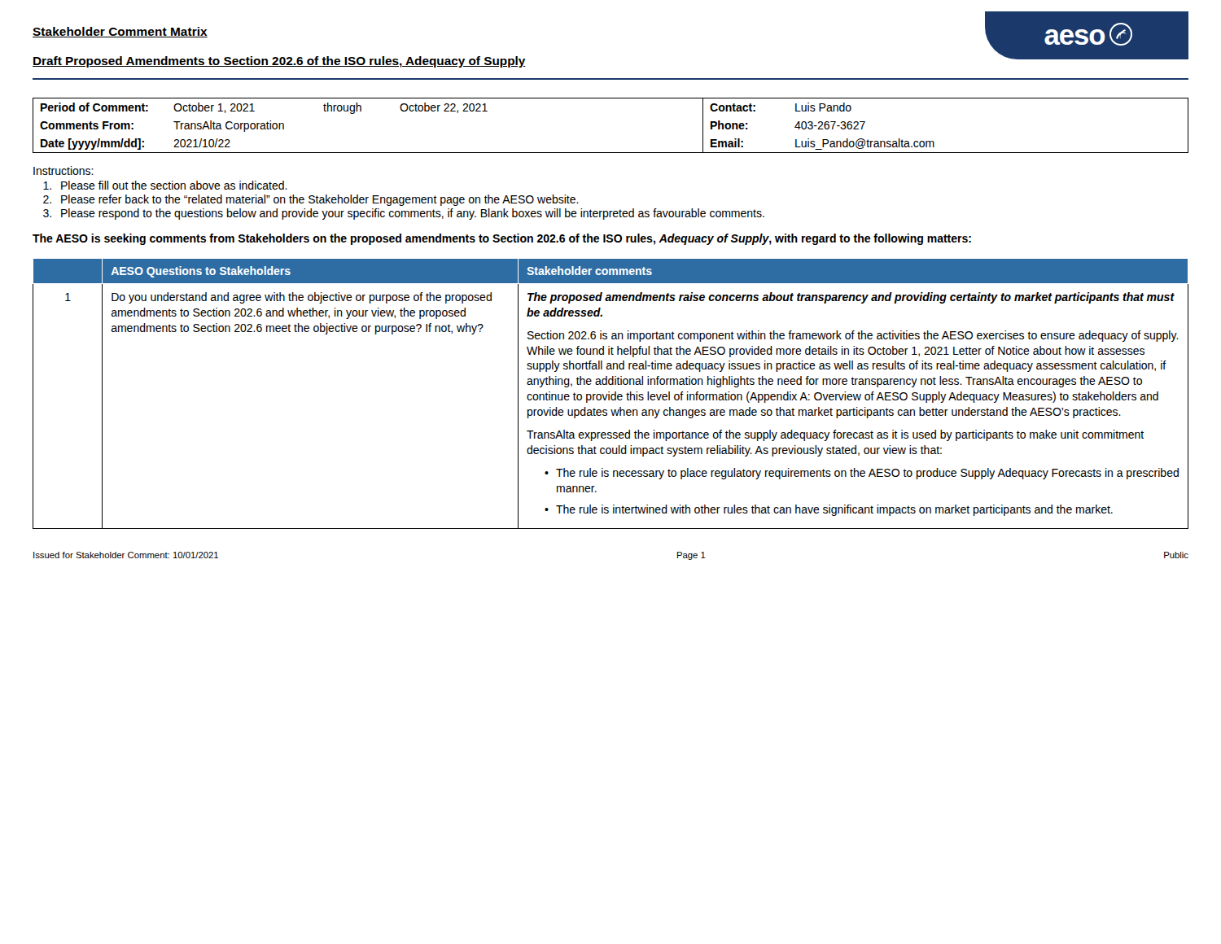Stakeholder Comment Matrix
Draft Proposed Amendments to Section 202.6 of the ISO rules, Adequacy of Supply
aeso
| / Period of Comment: / October 1, 2021 / through / October 22, 2021 / / Comments From: / TransAlta Corporation / / Date [yyyy/mm/dd]: / 2021/10/22 / | / Contact: / Luis Pando / / Phone: / 403-267-3627 / / Email: / Luis_Pando@transalta.com / |
Instructions:
Please fill out the section above as indicated.
Please refer back to the “related material” on the Stakeholder Engagement page on the AESO website.
Please respond to the questions below and provide your specific comments, if any. Blank boxes will be interpreted as favourable comments.
The AESO is seeking comments from Stakeholders on the proposed amendments to Section 202.6 of the ISO rules, Adequacy of Supply, with regard to the following matters:
| | AESO Questions to Stakeholders | Stakeholder comments |
| --- | --- | --- |
| 1 | Do you understand and agree with the objective or purpose of the proposed amendments to Section 202.6 and whether, in your view, the proposed amendments to Section 202.6 meet the objective or purpose? If not, why? | The proposed amendments raise concerns about transparency and providing certainty to market participants that must be addressed. Section 202.6 is an important component within the framework of the activities the AESO exercises to ensure adequacy of supply. While we found it helpful that the AESO provided more details in its October 1, 2021 Letter of Notice about how it assesses supply shortfall and real-time adequacy issues in practice as well as results of its real-time adequacy assessment calculation, if anything, the additional information highlights the need for more transparency not less. TransAlta encourages the AESO to continue to provide this level of information (Appendix A: Overview of AESO Supply Adequacy Measures) to stakeholders and provide updates when any changes are made so that market participants can better understand the AESO’s practices. TransAlta expressed the importance of the supply adequacy forecast as it is used by participants to make unit commitment decisions that could impact system reliability. As previously stated, our view is that: The rule is necessary to place regulatory requirements on the AESO to produce Supply Adequacy Forecasts in a prescribed manner. The rule is intertwined with other rules that can have significant impacts on market participants and the market. |
Issued for Stakeholder Comment: 10/01/2021
Page 1
Public